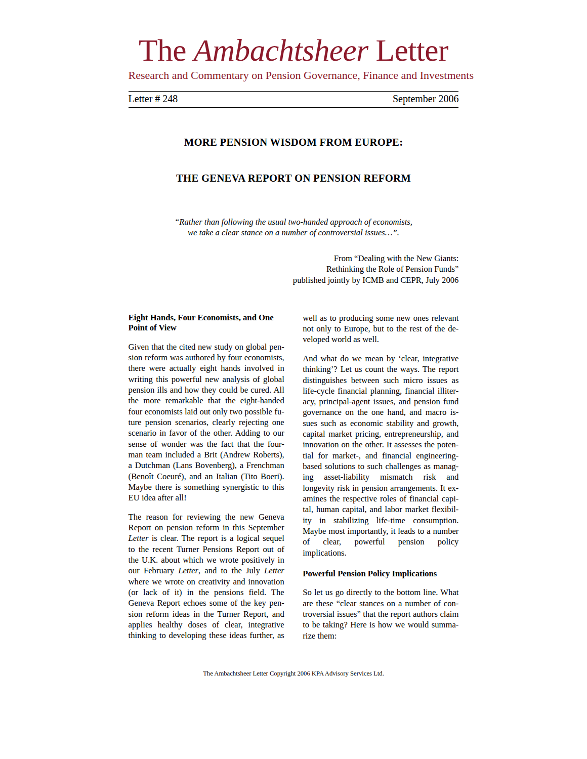The Ambachtsheer Letter
Research and Commentary on Pension Governance, Finance and Investments
Letter # 248 September 2006
MORE PENSION WISDOM FROM EUROPE: THE GENEVA REPORT ON PENSION REFORM
“Rather than following the usual two-handed approach of economists,
we take a clear stance on a number of controversial issues…”.
From “Dealing with the New Giants:
Rethinking the Role of Pension Funds”
published jointly by ICMB and CEPR, July 2006
Eight Hands, Four Economists, and One Point of View
Given that the cited new study on global pension reform was authored by four economists, there were actually eight hands involved in writing this powerful new analysis of global pension ills and how they could be cured. All the more remarkable that the eight-handed four economists laid out only two possible future pension scenarios, clearly rejecting one scenario in favor of the other. Adding to our sense of wonder was the fact that the four-man team included a Brit (Andrew Roberts), a Dutchman (Lans Bovenberg), a Frenchman (Benoît Coeuré), and an Italian (Tito Boeri). Maybe there is something synergistic to this EU idea after all!
The reason for reviewing the new Geneva Report on pension reform in this September Letter is clear. The report is a logical sequel to the recent Turner Pensions Report out of the U.K. about which we wrote positively in our February Letter, and to the July Letter where we wrote on creativity and innovation (or lack of it) in the pensions field. The Geneva Report echoes some of the key pension reform ideas in the Turner Report, and applies healthy doses of clear, integrative thinking to developing these ideas further, as well as to producing some new ones relevant not only to Europe, but to the rest of the developed world as well.
And what do we mean by ‘clear, integrative thinking’? Let us count the ways. The report distinguishes between such micro issues as life-cycle financial planning, financial illiteracy, principal-agent issues, and pension fund governance on the one hand, and macro issues such as economic stability and growth, capital market pricing, entrepreneurship, and innovation on the other. It assesses the potential for market-, and financial engineering-based solutions to such challenges as managing asset-liability mismatch risk and longevity risk in pension arrangements. It examines the respective roles of financial capital, human capital, and labor market flexibility in stabilizing life-time consumption. Maybe most importantly, it leads to a number of clear, powerful pension policy implications.
Powerful Pension Policy Implications
So let us go directly to the bottom line. What are these “clear stances on a number of controversial issues” that the report authors claim to be taking? Here is how we would summarize them:
The Ambachtsheer Letter Copyright 2006 KPA Advisory Services Ltd.